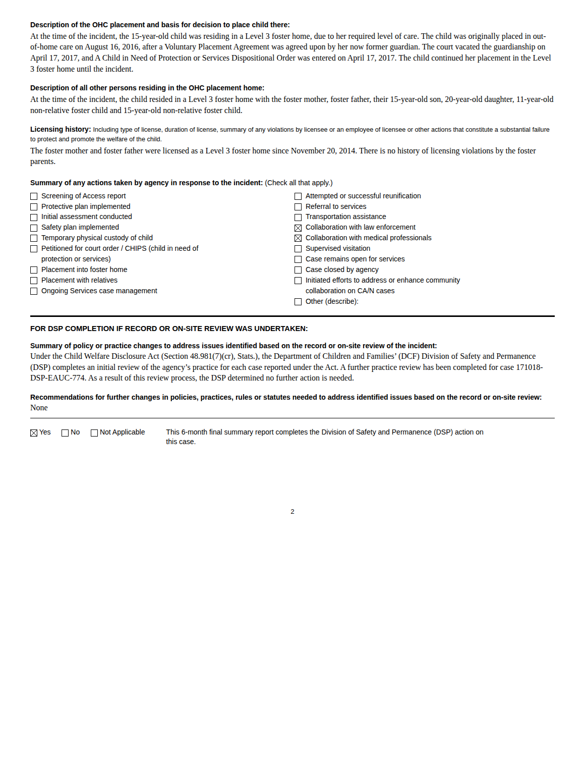Description of the OHC placement and basis for decision to place child there:
At the time of the incident, the 15-year-old child was residing in a Level 3 foster home, due to her required level of care. The child was originally placed in out-of-home care on August 16, 2016, after a Voluntary Placement Agreement was agreed upon by her now former guardian. The court vacated the guardianship on April 17, 2017, and A Child in Need of Protection or Services Dispositional Order was entered on April 17, 2017. The child continued her placement in the Level 3 foster home until the incident.
Description of all other persons residing in the OHC placement home:
At the time of the incident, the child resided in a Level 3 foster home with the foster mother, foster father, their 15-year-old son, 20-year-old daughter, 11-year-old non-relative foster child and 15-year-old non-relative foster child.
Licensing history: Including type of license, duration of license, summary of any violations by licensee or an employee of licensee or other actions that constitute a substantial failure to protect and promote the welfare of the child.
The foster mother and foster father were licensed as a Level 3 foster home since November 20, 2014. There is no history of licensing violations by the foster parents.
Summary of any actions taken by agency in response to the incident: (Check all that apply.)
| | Screening of Access report | | Attempted or successful reunification |
| | Protective plan implemented | | Referral to services |
| | Initial assessment conducted | | Transportation assistance |
| | Safety plan implemented | | Collaboration with law enforcement |
| | Temporary physical custody of child | | Collaboration with medical professionals |
| | Petitioned for court order / CHIPS (child in need of | | Supervised visitation |
| | protection or services) | | Case remains open for services |
| | Placement into foster home | | Case closed by agency |
| | Placement with relatives | | Initiated efforts to address or enhance community |
| | Ongoing Services case management | | collaboration on CA/N cases |
| | | | Other (describe): |
FOR DSP COMPLETION IF RECORD OR ON-SITE REVIEW WAS UNDERTAKEN:
Summary of policy or practice changes to address issues identified based on the record or on-site review of the incident:
Under the Child Welfare Disclosure Act (Section 48.981(7)(cr), Stats.), the Department of Children and Families’ (DCF) Division of Safety and Permanence (DSP) completes an initial review of the agency’s practice for each case reported under the Act. A further practice review has been completed for case 171018-DSP-EAUC-774. As a result of this review process, the DSP determined no further action is needed.
Recommendations for further changes in policies, practices, rules or statutes needed to address identified issues based on the record or on-site review:
None
Yes No Not Applicable This 6-month final summary report completes the Division of Safety and Permanence (DSP) action on this case.
2